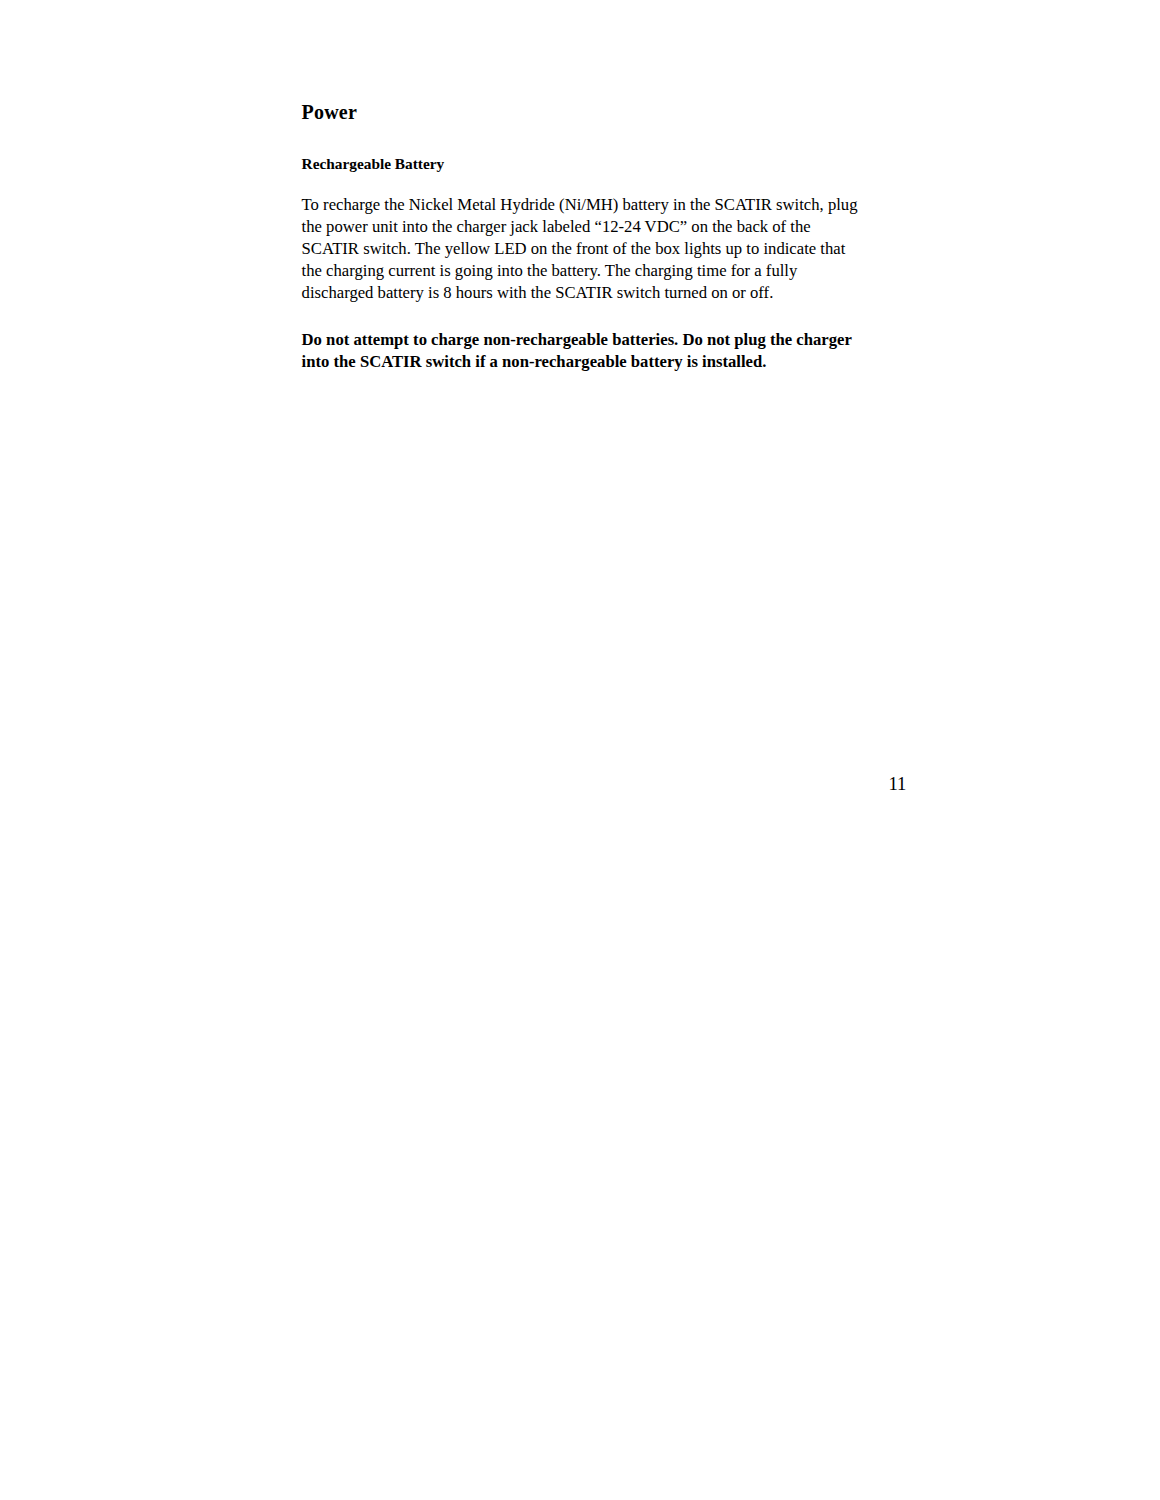Power
Rechargeable Battery
To recharge the Nickel Metal Hydride (Ni/MH) battery in the SCATIR switch, plug the power unit into the charger jack labeled “12-24 VDC” on the back of the SCATIR switch. The yellow LED on the front of the box lights up to indicate that the charging current is going into the battery. The charging time for a fully discharged battery is 8 hours with the SCATIR switch turned on or off.
Do not attempt to charge non-rechargeable batteries. Do not plug the charger into the SCATIR switch if a non-rechargeable battery is installed.
11